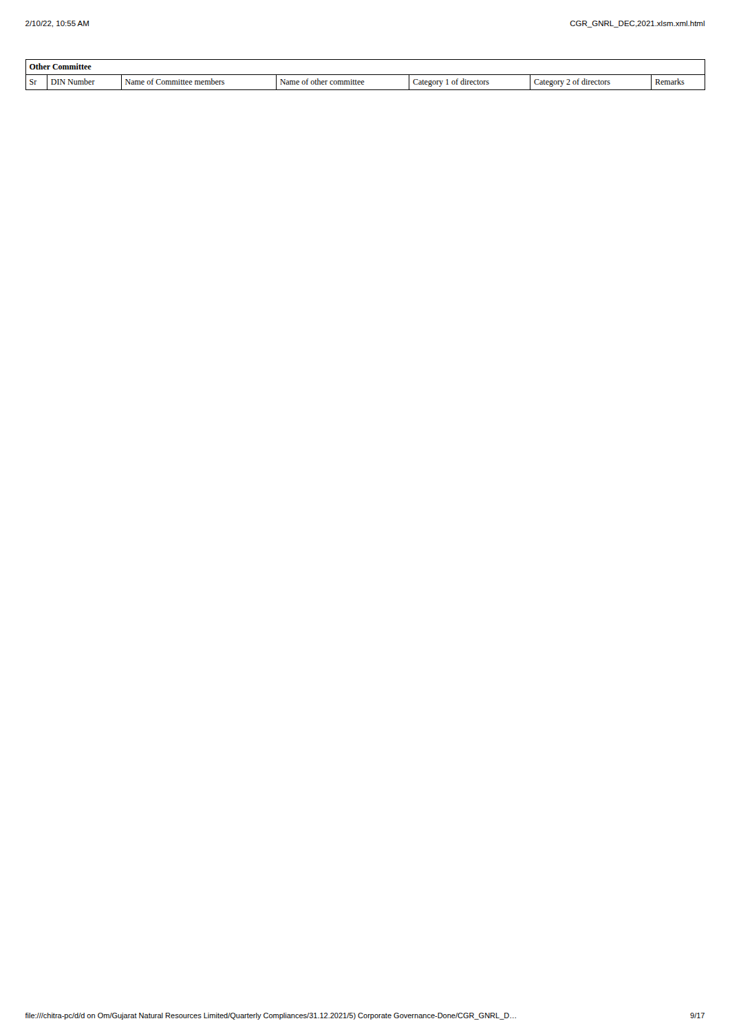2/10/22, 10:55 AM
CGR_GNRL_DEC,2021.xlsm.xml.html
| Other Committee |
| Sr | DIN Number | Name of Committee members | Name of other committee | Category 1 of directors | Category 2 of directors | Remarks |
file:///chitra-pc/d/d on Om/Gujarat Natural Resources Limited/Quarterly Compliances/31.12.2021/5) Corporate Governance-Done/CGR_GNRL_D…
9/17